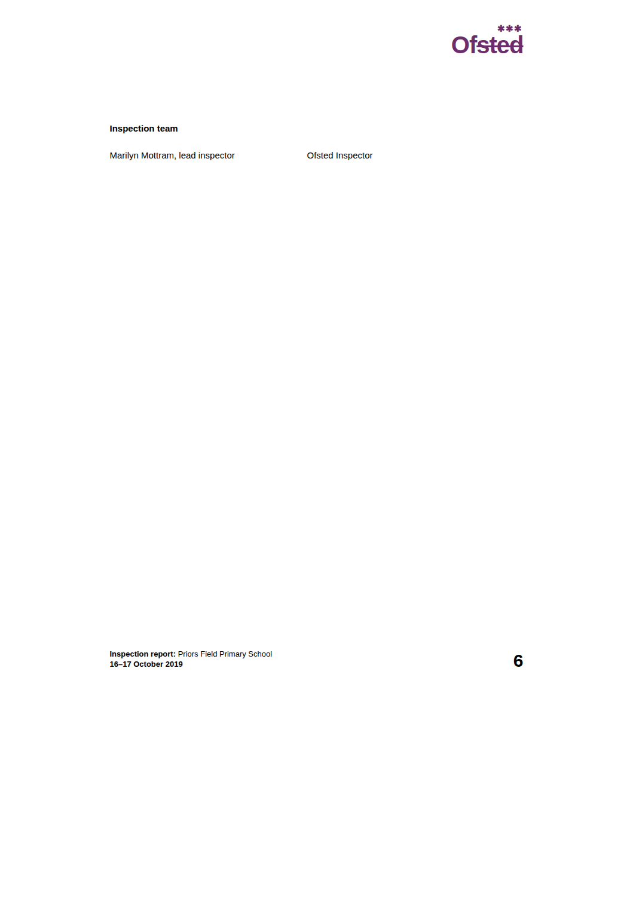✱✱✱
Ofsted
Inspection team
| Marilyn Mottram, lead inspector | Ofsted Inspector |
Inspection report: Priors Field Primary School
16–17 October 2019
6